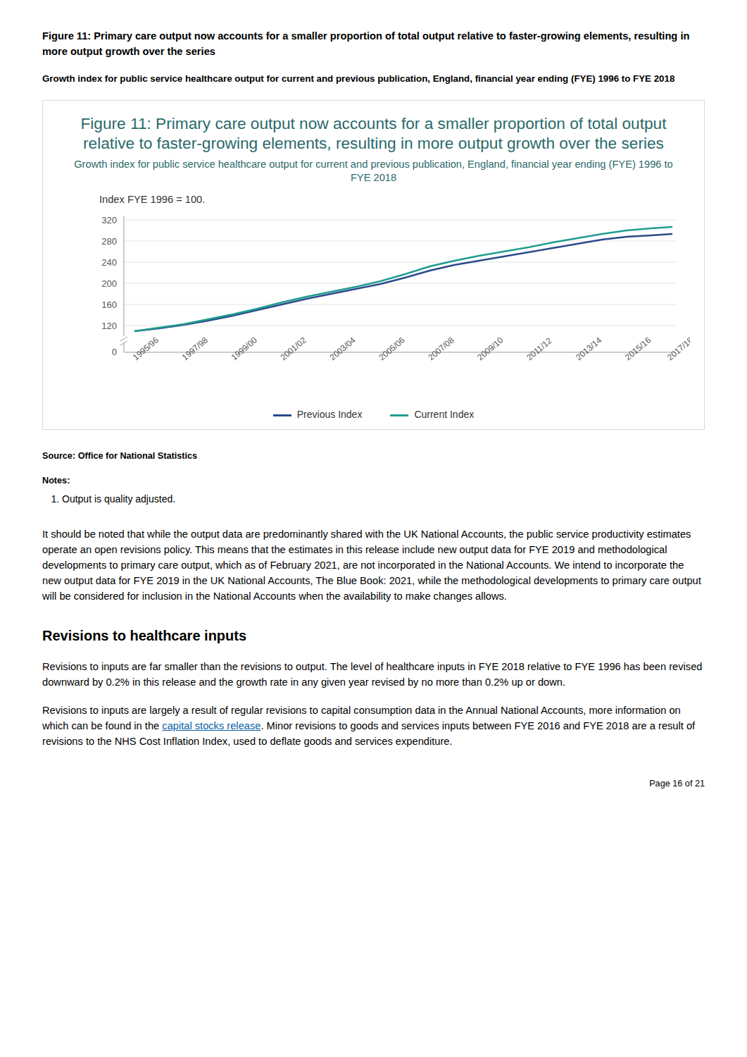Figure 11: Primary care output now accounts for a smaller proportion of total output relative to faster-growing elements, resulting in more output growth over the series
Growth index for public service healthcare output for current and previous publication, England, financial year ending (FYE) 1996 to FYE 2018
Figure 11: Primary care output now accounts for a smaller proportion of total output relative to faster-growing elements, resulting in more output growth over the series
Growth index for public service healthcare output for current and previous publication, England, financial year ending (FYE) 1996 to FYE 2018
Index FYE 1996 = 100.
320 280 240 200 160 120 0 1995/96 1997/98 1999/00 2001/02 2003/04 2005/06 2007/08 2009/10 2011/12 2013/14 2015/16 2017/18
Previous Index
Current Index
Source: Office for National Statistics
Notes:
Output is quality adjusted.
It should be noted that while the output data are predominantly shared with the UK National Accounts, the public service productivity estimates operate an open revisions policy. This means that the estimates in this release include new output data for FYE 2019 and methodological developments to primary care output, which as of February 2021, are not incorporated in the National Accounts. We intend to incorporate the new output data for FYE 2019 in the UK National Accounts, The Blue Book: 2021, while the methodological developments to primary care output will be considered for inclusion in the National Accounts when the availability to make changes allows.
Revisions to healthcare inputs
Revisions to inputs are far smaller than the revisions to output. The level of healthcare inputs in FYE 2018 relative to FYE 1996 has been revised downward by 0.2% in this release and the growth rate in any given year revised by no more than 0.2% up or down.
Revisions to inputs are largely a result of regular revisions to capital consumption data in the Annual National Accounts, more information on which can be found in the capital stocks release. Minor revisions to goods and services inputs between FYE 2016 and FYE 2018 are a result of revisions to the NHS Cost Inflation Index, used to deflate goods and services expenditure.
Page 16 of 21